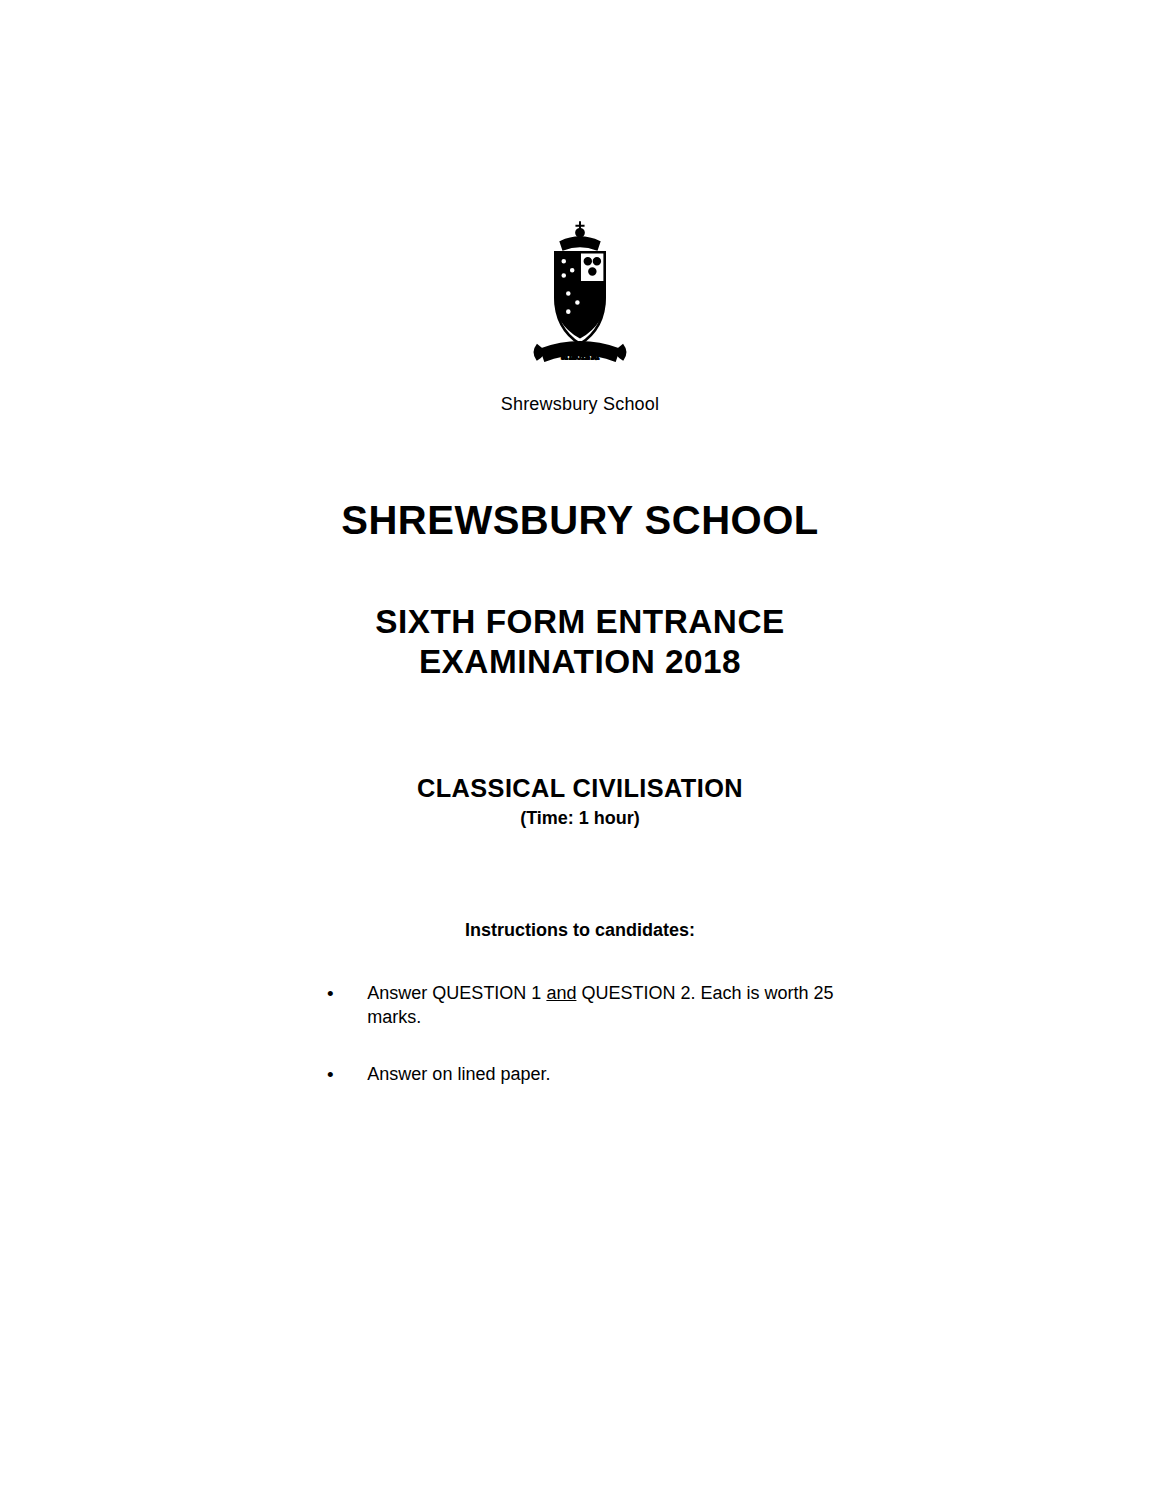Shrewsbury School
SHREWSBURY SCHOOL
SIXTH FORM ENTRANCE
EXAMINATION 2018
CLASSICAL CIVILISATION
(Time: 1 hour)
Instructions to candidates:
Answer QUESTION 1 and QUESTION 2. Each is worth 25 marks.
Answer on lined paper.